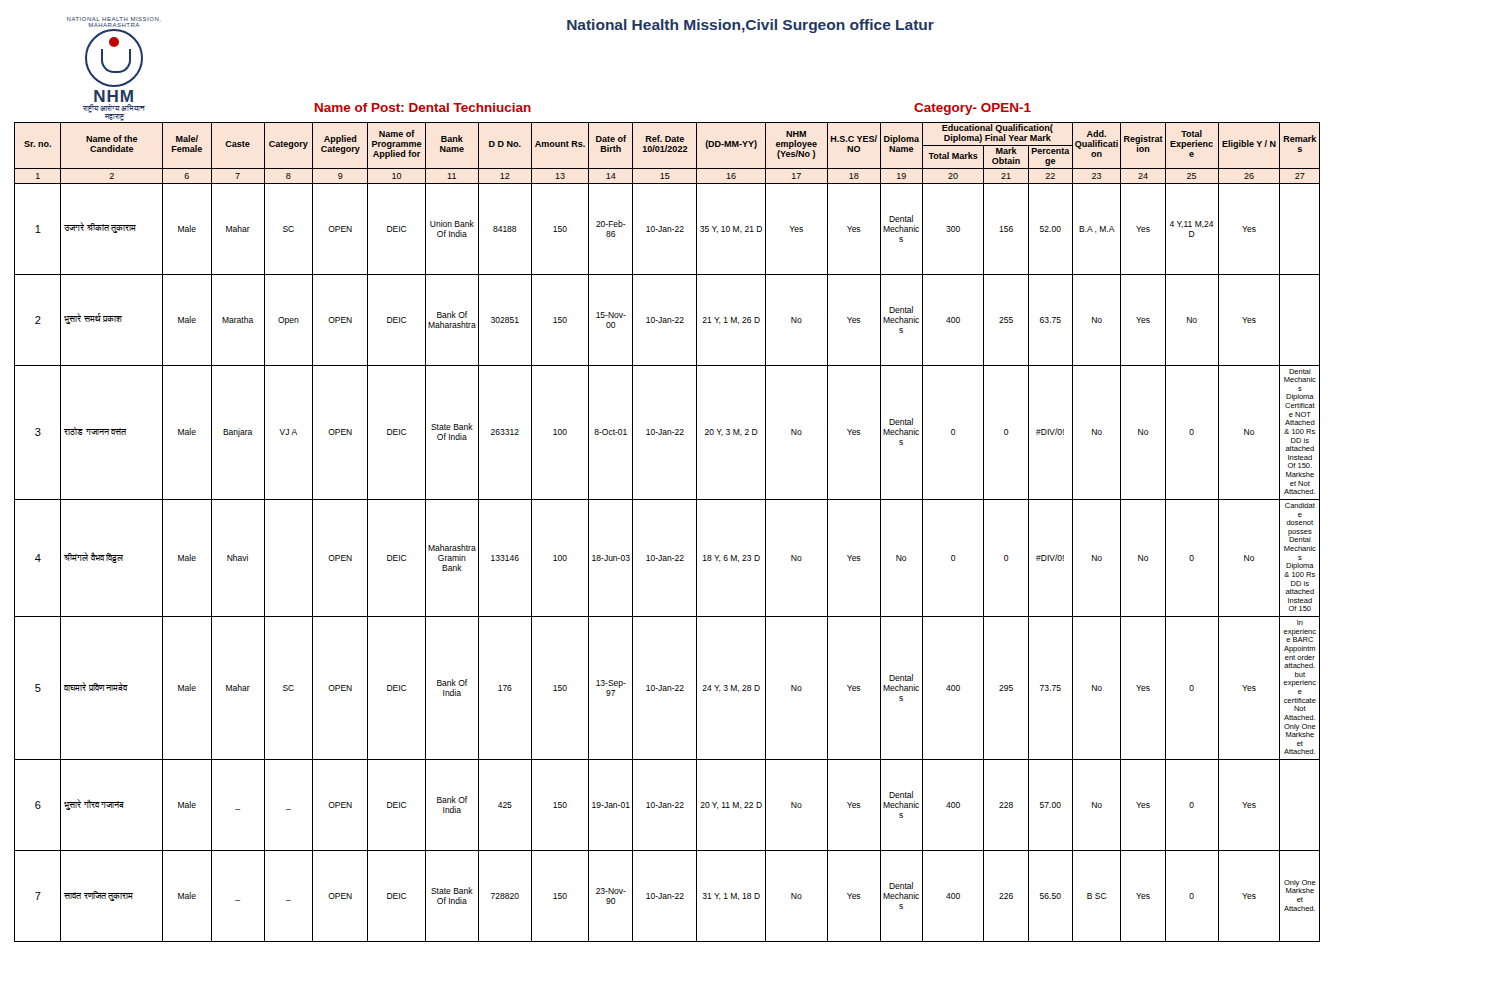NATIONAL HEALTH MISSION, MAHARASHTRA
NHM
राष्ट्रीय आरोग्य अभियान
महाराष्ट्र
National Health Mission,Civil Surgeon office Latur
Name of Post: Dental Techniucian Category- OPEN-1
| Sr. no. | Name of the Candidate | Male/ Female | Caste | Category | Applied Category | Name of Programme Applied for | Bank Name | D D No. | Amount Rs. | Date of Birth | Ref. Date 10/01/2022 | (DD-MM-YY) | NHM employee (Yes/No ) | H.S.C YES/ NO | Diploma Name | Educational Qualification( Diploma) Final Year Mark | Add. Qualification | Registration | Total Experience | Eligible Y / N | Remarks |
| --- | --- | --- | --- | --- | --- | --- | --- | --- | --- | --- | --- | --- | --- | --- | --- | --- | --- | --- | --- | --- | --- |
| Total Marks | Mark Obtain | Percentage |
| 1 | 2 | 6 | 7 | 8 | 9 | 10 | 11 | 12 | 13 | 14 | 15 | 16 | 17 | 18 | 19 | 20 | 21 | 22 | 23 | 24 | 25 | 26 | 27 |
| 1 | उजगरे श्रीकांत तुकाराम | Male | Mahar | SC | OPEN | DEIC | Union Bank Of India | 84188 | 150 | 20-Feb-86 | 10-Jan-22 | 35 Y, 10 M, 21 D | Yes | Yes | Dental Mechanics | 300 | 156 | 52.00 | B.A , M.A | Yes | 4 Y,11 M,24 D | Yes | |
| 2 | भुसारे समर्थ प्रकाश | Male | Maratha | Open | OPEN | DEIC | Bank Of Maharashtra | 302851 | 150 | 15-Nov-00 | 10-Jan-22 | 21 Y, 1 M, 26 D | No | Yes | Dental Mechanics | 400 | 255 | 63.75 | No | Yes | No | Yes | |
| 3 | राठोड गजानन वसंत | Male | Banjara | VJ A | OPEN | DEIC | State Bank Of India | 263312 | 100 | 8-Oct-01 | 10-Jan-22 | 20 Y, 3 M, 2 D | No | Yes | Dental Mechanics | 0 | 0 | #DIV/0! | No | No | 0 | No | Dental Mechanics Diploma Certificate NOT Attached & 100 Rs DD is attached Instead Of 150. Marksheet Not Attached. |
| 4 | श्रीमंगले वैभव विठ्ठल | Male | Nhavi | | OPEN | DEIC | Maharashtra Gramin Bank | 133146 | 100 | 18-Jun-03 | 10-Jan-22 | 18 Y, 6 M, 23 D | No | Yes | No | 0 | 0 | #DIV/0! | No | No | 0 | No | Candidate dosenot posses Dental Mechanics Diploma & 100 Rs DD is attached Instead Of 150 |
| 5 | वाघमारे प्रविण नामदेव | Male | Mahar | SC | OPEN | DEIC | Bank Of India | 176 | 150 | 13-Sep-97 | 10-Jan-22 | 24 Y, 3 M, 28 D | No | Yes | Dental Mechanics | 400 | 295 | 73.75 | No | Yes | 0 | Yes | In experience BARC Appointment order attached. but experience certificate Not Attached.Only One Marksheet Attached. |
| 6 | भुसारे गौरव गजानंद | Male | _ | _ | OPEN | DEIC | Bank Of India | 425 | 150 | 19-Jan-01 | 10-Jan-22 | 20 Y, 11 M, 22 D | No | Yes | Dental Mechanics | 400 | 228 | 57.00 | No | Yes | 0 | Yes | |
| 7 | सावंत रणजित तुकाराम | Male | _ | _ | OPEN | DEIC | State Bank Of India | 728820 | 150 | 23-Nov-90 | 10-Jan-22 | 31 Y, 1 M, 18 D | No | Yes | Dental Mechanics | 400 | 226 | 56.50 | B SC | Yes | 0 | Yes | Only One Marksheet Attached. |